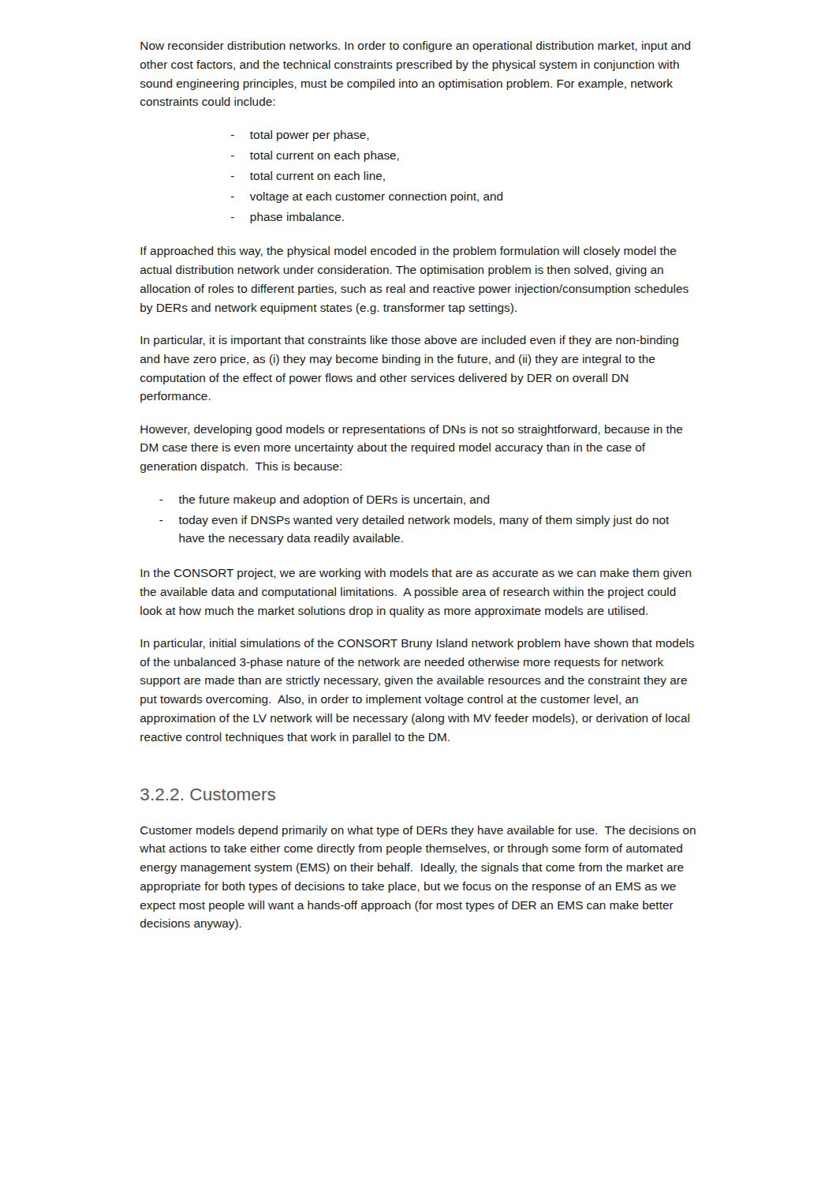Now reconsider distribution networks. In order to configure an operational distribution market, input and other cost factors, and the technical constraints prescribed by the physical system in conjunction with sound engineering principles, must be compiled into an optimisation problem. For example, network constraints could include:
total power per phase,
total current on each phase,
total current on each line,
voltage at each customer connection point, and
phase imbalance.
If approached this way, the physical model encoded in the problem formulation will closely model the actual distribution network under consideration. The optimisation problem is then solved, giving an allocation of roles to different parties, such as real and reactive power injection/consumption schedules by DERs and network equipment states (e.g. transformer tap settings).
In particular, it is important that constraints like those above are included even if they are non-binding and have zero price, as (i) they may become binding in the future, and (ii) they are integral to the computation of the effect of power flows and other services delivered by DER on overall DN performance.
However, developing good models or representations of DNs is not so straightforward, because in the DM case there is even more uncertainty about the required model accuracy than in the case of generation dispatch. This is because:
the future makeup and adoption of DERs is uncertain, and
today even if DNSPs wanted very detailed network models, many of them simply just do not have the necessary data readily available.
In the CONSORT project, we are working with models that are as accurate as we can make them given the available data and computational limitations. A possible area of research within the project could look at how much the market solutions drop in quality as more approximate models are utilised.
In particular, initial simulations of the CONSORT Bruny Island network problem have shown that models of the unbalanced 3-phase nature of the network are needed otherwise more requests for network support are made than are strictly necessary, given the available resources and the constraint they are put towards overcoming. Also, in order to implement voltage control at the customer level, an approximation of the LV network will be necessary (along with MV feeder models), or derivation of local reactive control techniques that work in parallel to the DM.
3.2.2. Customers
Customer models depend primarily on what type of DERs they have available for use. The decisions on what actions to take either come directly from people themselves, or through some form of automated energy management system (EMS) on their behalf. Ideally, the signals that come from the market are appropriate for both types of decisions to take place, but we focus on the response of an EMS as we expect most people will want a hands-off approach (for most types of DER an EMS can make better decisions anyway).